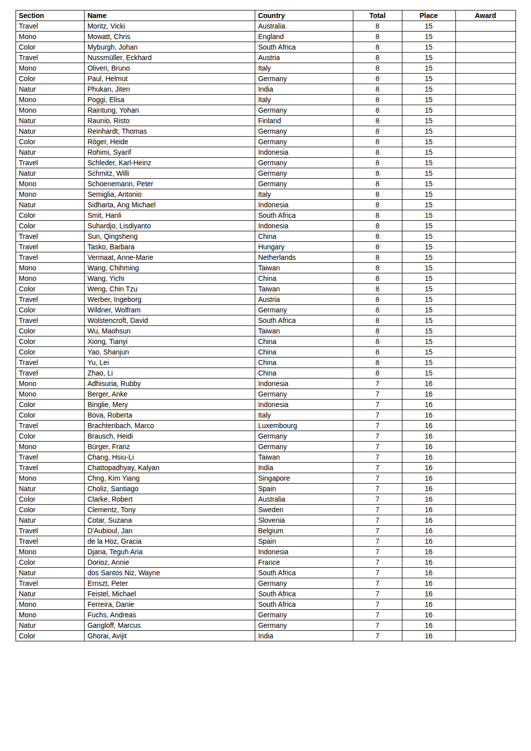Competition results listing
| Section | Name | Country | Total | Place | Award |
| --- | --- | --- | --- | --- | --- |
| Travel | Moritz, Vicki | Australia | 8 | 15 | |
| Mono | Mowatt, Chris | England | 8 | 15 | |
| Color | Myburgh, Johan | South Africa | 8 | 15 | |
| Travel | Nussmüller, Eckhard | Austria | 8 | 15 | |
| Mono | Oliveri, Bruno | Italy | 8 | 15 | |
| Color | Paul, Helmut | Germany | 8 | 15 | |
| Natur | Phukan, Jiten | India | 8 | 15 | |
| Mono | Poggi, Elisa | Italy | 8 | 15 | |
| Mono | Raintung, Yohan | Germany | 8 | 15 | |
| Natur | Raunio, Risto | Finland | 8 | 15 | |
| Natur | Reinhardt, Thomas | Germany | 8 | 15 | |
| Color | Röger, Heide | Germany | 8 | 15 | |
| Natur | Rohimi, Syarif | Indonesia | 8 | 15 | |
| Travel | Schleder, Karl-Heinz | Germany | 8 | 15 | |
| Natur | Schmitz, Willi | Germany | 8 | 15 | |
| Mono | Schoenemann, Peter | Germany | 8 | 15 | |
| Mono | Semiglia, Antonio | Italy | 8 | 15 | |
| Natur | Sidharta, Ang Michael | Indonesia | 8 | 15 | |
| Color | Smit, Hanli | South Africa | 8 | 15 | |
| Color | Suhardjo, Lisdiyanto | Indonesia | 8 | 15 | |
| Travel | Sun, Qingsheng | China | 8 | 15 | |
| Travel | Tasko, Barbara | Hungary | 8 | 15 | |
| Travel | Vermaat, Anne-Marie | Netherlands | 8 | 15 | |
| Mono | Wang, Chihming | Taiwan | 8 | 15 | |
| Mono | Wang, Yichi | China | 8 | 15 | |
| Color | Weng, Chin Tzu | Taiwan | 8 | 15 | |
| Travel | Werber, Ingeborg | Austria | 8 | 15 | |
| Color | Wildner, Wolfram | Germany | 8 | 15 | |
| Travel | Wolstencroft, David | South Africa | 8 | 15 | |
| Color | Wu, Maohsun | Taiwan | 8 | 15 | |
| Color | Xiong, Tianyi | China | 8 | 15 | |
| Color | Yao, Shanjun | China | 8 | 15 | |
| Travel | Yu, Lei | China | 8 | 15 | |
| Travel | Zhao, Li | China | 8 | 15 | |
| Mono | Adhisuria, Rubby | Indonesia | 7 | 16 | |
| Mono | Berger, Anke | Germany | 7 | 16 | |
| Color | Binglie, Mery | Indonesia | 7 | 16 | |
| Color | Bova, Roberta | Italy | 7 | 16 | |
| Travel | Brachtenbach, Marco | Luxembourg | 7 | 16 | |
| Color | Brausch, Heidi | Germany | 7 | 16 | |
| Mono | Bürger, Franz | Germany | 7 | 16 | |
| Travel | Chang, Hsiu-Li | Taiwan | 7 | 16 | |
| Travel | Chattopadhyay, Kalyan | India | 7 | 16 | |
| Mono | Chng, Kim Yiang | Singapore | 7 | 16 | |
| Natur | Choliz, Santiago | Spain | 7 | 16 | |
| Color | Clarke, Robert | Australia | 7 | 16 | |
| Color | Clementz, Tony | Sweden | 7 | 16 | |
| Natur | Cotar, Suzana | Slovenia | 7 | 16 | |
| Travel | D'Aubioul, Jan | Belgium | 7 | 16 | |
| Travel | de la Hoz, Gracia | Spain | 7 | 16 | |
| Mono | Djana, Teguh Aria | Indonesia | 7 | 16 | |
| Color | Dorioz, Annie | France | 7 | 16 | |
| Natur | dos Santos Niz, Wayne | South Africa | 7 | 16 | |
| Travel | Ernszt, Peter | Germany | 7 | 16 | |
| Natur | Feistel, Michael | South Africa | 7 | 16 | |
| Mono | Ferreira, Danie | South Africa | 7 | 16 | |
| Mono | Fuchs, Andreas | Germany | 7 | 16 | |
| Natur | Gangloff, Marcus | Germany | 7 | 16 | |
| Color | Ghorai, Avijit | India | 7 | 16 | |